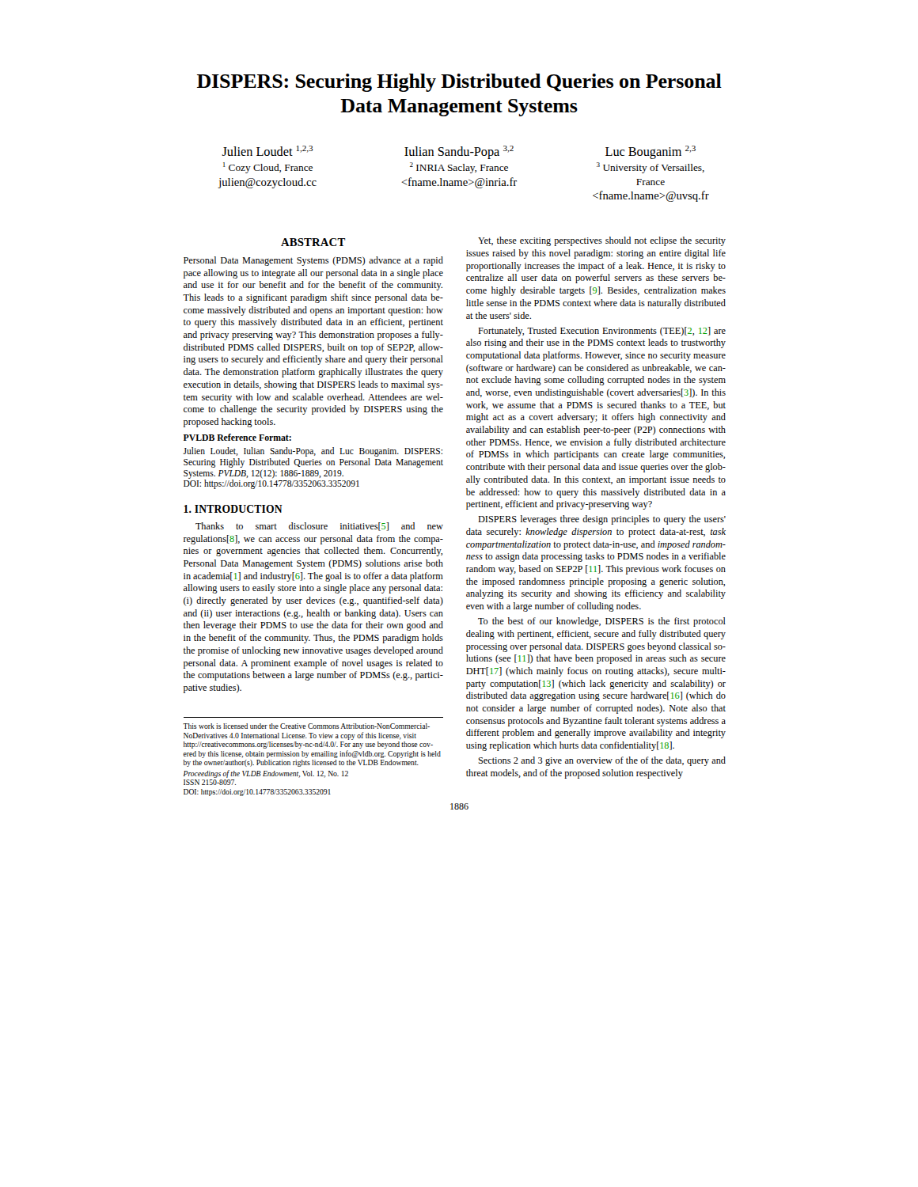DISPERS: Securing Highly Distributed Queries on Personal
Data Management Systems
Julien Loudet 1,2,3
1 Cozy Cloud, France
julien@cozycloud.cc
Iulian Sandu-Popa 3,2
2 INRIA Saclay, France
<fname.lname>@inria.fr
Luc Bouganim 2,3
3 University of Versailles,
France
<fname.lname>@uvsq.fr
ABSTRACT
Personal Data Management Systems (PDMS) advance at a rapid pace allowing us to integrate all our personal data in a single place and use it for our benefit and for the benefit of the community. This leads to a significant paradigm shift since personal data become massively distributed and opens an important question: how to query this massively distributed data in an efficient, pertinent and privacy preserving way? This demonstration proposes a fully-distributed PDMS called DISPERS, built on top of SEP2P, allowing users to securely and efficiently share and query their personal data. The demonstration platform graphically illustrates the query execution in details, showing that DISPERS leads to maximal system security with low and scalable overhead. Attendees are welcome to challenge the security provided by DISPERS using the proposed hacking tools.
PVLDB Reference Format:
Julien Loudet, Iulian Sandu-Popa, and Luc Bouganim. DISPERS: Securing Highly Distributed Queries on Personal Data Management Systems. PVLDB, 12(12): 1886-1889, 2019.
DOI: https://doi.org/10.14778/3352063.3352091
1. INTRODUCTION
Thanks to smart disclosure initiatives[5] and new regulations[8], we can access our personal data from the companies or government agencies that collected them. Concurrently, Personal Data Management System (PDMS) solutions arise both in academia[1] and industry[6]. The goal is to offer a data platform allowing users to easily store into a single place any personal data: (i) directly generated by user devices (e.g., quantified-self data) and (ii) user interactions (e.g., health or banking data). Users can then leverage their PDMS to use the data for their own good and in the benefit of the community. Thus, the PDMS paradigm holds the promise of unlocking new innovative usages developed around personal data. A prominent example of novel usages is related to the computations between a large number of PDMSs (e.g., participative studies).
This work is licensed under the Creative Commons Attribution-NonCommercial-NoDerivatives 4.0 International License. To view a copy of this license, visit http://creativecommons.org/licenses/by-nc-nd/4.0/. For any use beyond those covered by this license, obtain permission by emailing info@vldb.org. Copyright is held by the owner/author(s). Publication rights licensed to the VLDB Endowment.
Proceedings of the VLDB Endowment, Vol. 12, No. 12
ISSN 2150-8097.
DOI: https://doi.org/10.14778/3352063.3352091
Yet, these exciting perspectives should not eclipse the security issues raised by this novel paradigm: storing an entire digital life proportionally increases the impact of a leak. Hence, it is risky to centralize all user data on powerful servers as these servers become highly desirable targets [9]. Besides, centralization makes little sense in the PDMS context where data is naturally distributed at the users' side.
Fortunately, Trusted Execution Environments (TEE)[2, 12] are also rising and their use in the PDMS context leads to trustworthy computational data platforms. However, since no security measure (software or hardware) can be considered as unbreakable, we cannot exclude having some colluding corrupted nodes in the system and, worse, even undistinguishable (covert adversaries[3]). In this work, we assume that a PDMS is secured thanks to a TEE, but might act as a covert adversary; it offers high connectivity and availability and can establish peer-to-peer (P2P) connections with other PDMSs. Hence, we envision a fully distributed architecture of PDMSs in which participants can create large communities, contribute with their personal data and issue queries over the globally contributed data. In this context, an important issue needs to be addressed: how to query this massively distributed data in a pertinent, efficient and privacy-preserving way?
DISPERS leverages three design principles to query the users' data securely: knowledge dispersion to protect data-at-rest, task compartmentalization to protect data-in-use, and imposed randomness to assign data processing tasks to PDMS nodes in a verifiable random way, based on SEP2P [11]. This previous work focuses on the imposed randomness principle proposing a generic solution, analyzing its security and showing its efficiency and scalability even with a large number of colluding nodes.
To the best of our knowledge, DISPERS is the first protocol dealing with pertinent, efficient, secure and fully distributed query processing over personal data. DISPERS goes beyond classical solutions (see [11]) that have been proposed in areas such as secure DHT[17] (which mainly focus on routing attacks), secure multi-party computation[13] (which lack genericity and scalability) or distributed data aggregation using secure hardware[16] (which do not consider a large number of corrupted nodes). Note also that consensus protocols and Byzantine fault tolerant systems address a different problem and generally improve availability and integrity using replication which hurts data confidentiality[18].
Sections 2 and 3 give an overview of the of the data, query and threat models, and of the proposed solution respectively
1886